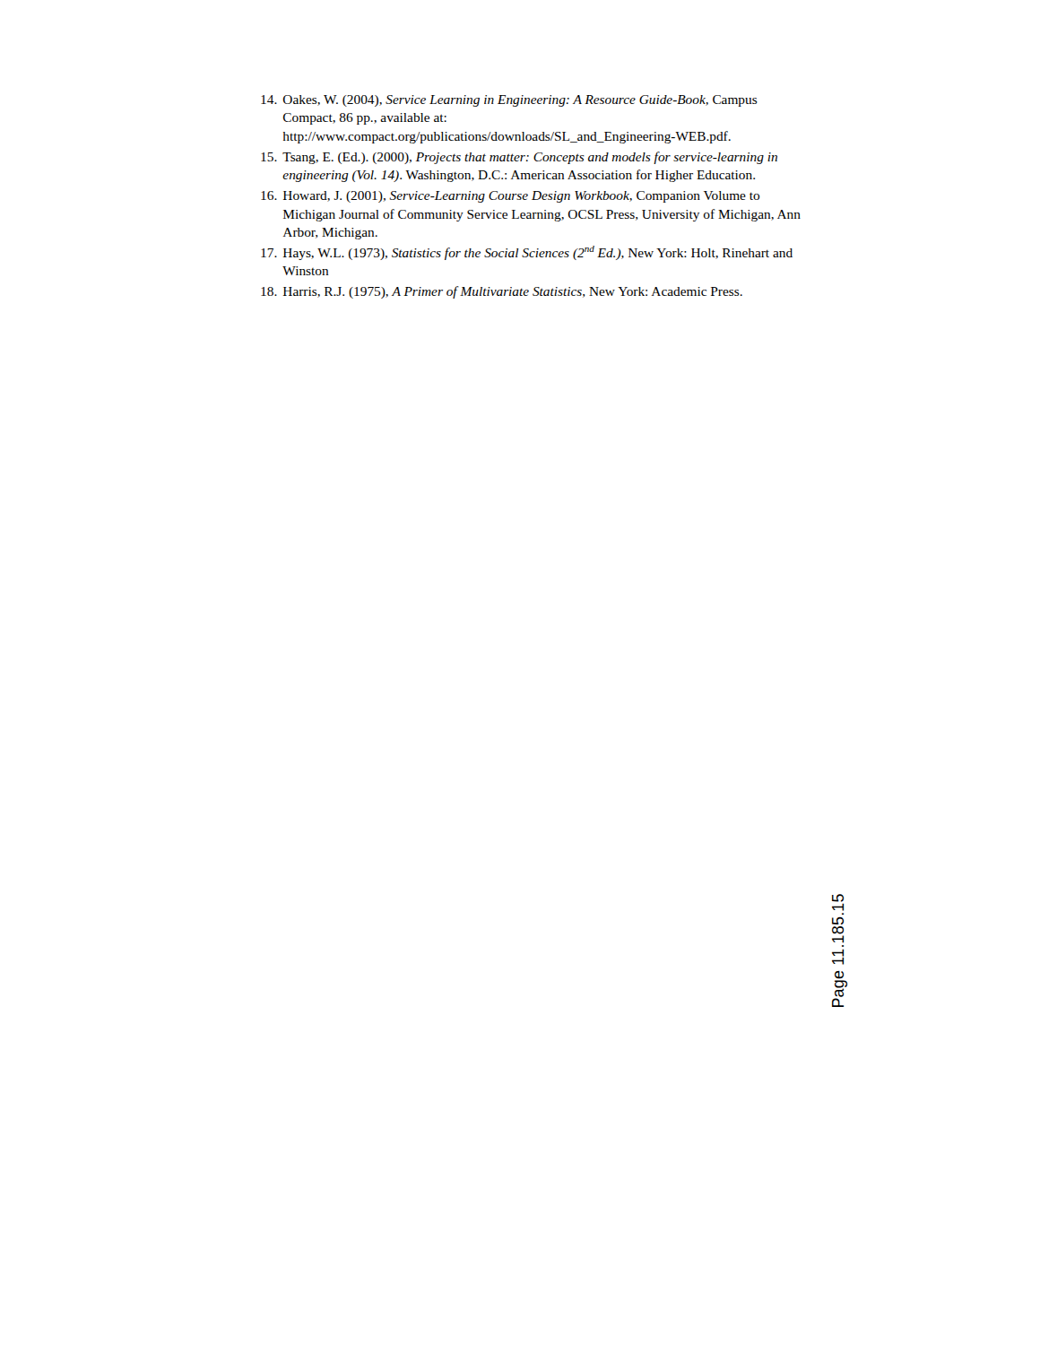14 Oakes, W. (2004), Service Learning in Engineering: A Resource Guide-Book, Campus Compact, 86 pp., available at: http://www.compact.org/publications/downloads/SL_and_Engineering-WEB.pdf.
15 Tsang, E. (Ed.). (2000), Projects that matter: Concepts and models for service-learning in engineering (Vol. 14). Washington, D.C.: American Association for Higher Education.
16 Howard, J. (2001), Service-Learning Course Design Workbook, Companion Volume to Michigan Journal of Community Service Learning, OCSL Press, University of Michigan, Ann Arbor, Michigan.
17 Hays, W.L. (1973), Statistics for the Social Sciences (2nd Ed.), New York: Holt, Rinehart and Winston
18 Harris, R.J. (1975), A Primer of Multivariate Statistics, New York: Academic Press.
Page 11.185.15